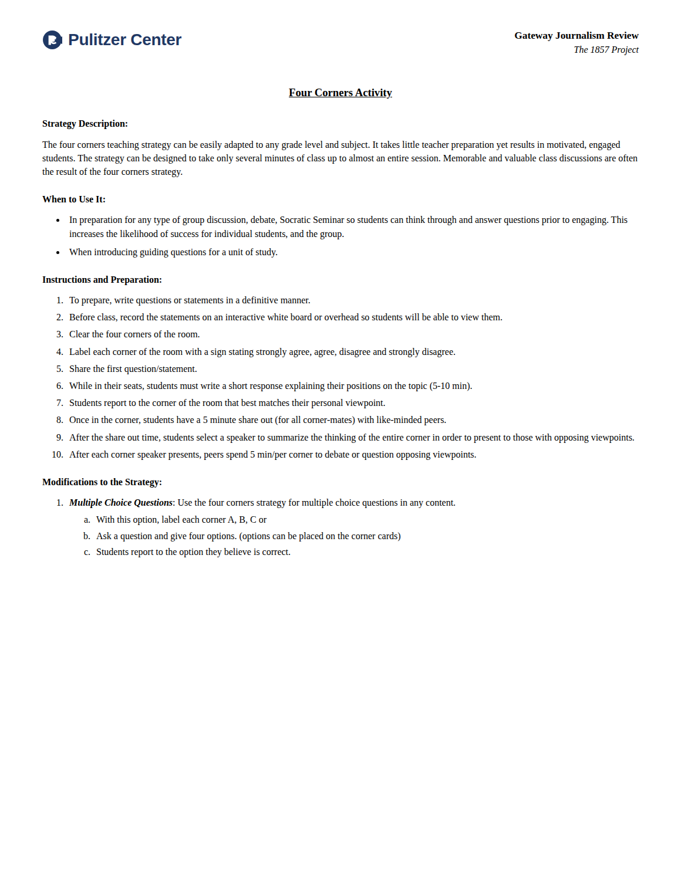Pulitzer Center
Gateway Journalism Review
The 1857 Project
Four Corners Activity
Strategy Description:
The four corners teaching strategy can be easily adapted to any grade level and subject. It takes little teacher preparation yet results in motivated, engaged students. The strategy can be designed to take only several minutes of class up to almost an entire session. Memorable and valuable class discussions are often the result of the four corners strategy.
When to Use It:
In preparation for any type of group discussion, debate, Socratic Seminar so students can think through and answer questions prior to engaging. This increases the likelihood of success for individual students, and the group.
When introducing guiding questions for a unit of study.
Instructions and Preparation:
To prepare, write questions or statements in a definitive manner.
Before class, record the statements on an interactive white board or overhead so students will be able to view them.
Clear the four corners of the room.
Label each corner of the room with a sign stating strongly agree, agree, disagree and strongly disagree.
Share the first question/statement.
While in their seats, students must write a short response explaining their positions on the topic (5-10 min).
Students report to the corner of the room that best matches their personal viewpoint.
Once in the corner, students have a 5 minute share out (for all corner-mates) with like-minded peers.
After the share out time, students select a speaker to summarize the thinking of the entire corner in order to present to those with opposing viewpoints.
After each corner speaker presents, peers spend 5 min/per corner to debate or question opposing viewpoints.
Modifications to the Strategy:
Multiple Choice Questions: Use the four corners strategy for multiple choice questions in any content.
With this option, label each corner A, B, C or
Ask a question and give four options. (options can be placed on the corner cards)
Students report to the option they believe is correct.